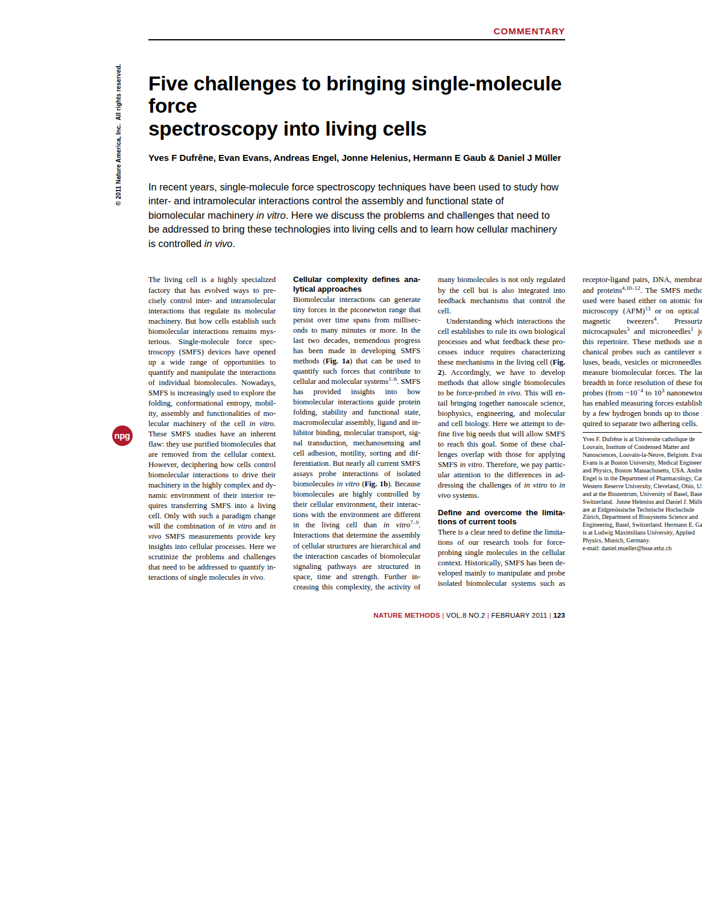COMMENTARY
© 2011 Nature America, Inc. All rights reserved.
npg
Five challenges to bringing single-molecule force
spectroscopy into living cells
Yves F Dufrêne, Evan Evans, Andreas Engel, Jonne Helenius, Hermann E Gaub & Daniel J Müller
In recent years, single-molecule force spectroscopy techniques have been used to study how inter- and intramolecular interactions control the assembly and functional state of biomolecular machinery in vitro. Here we discuss the problems and challenges that need to be addressed to bring these technologies into living cells and to learn how cellular machinery is controlled in vivo.
The living cell is a highly specialized factory that has evolved ways to precisely control inter- and intramolecular interactions that regulate its molecular machinery. But how cells establish such biomolecular interactions remains mysterious. Single-molecule force spectroscopy (SMFS) devices have opened up a wide range of opportunities to quantify and manipulate the interactions of individual biomolecules. Nowadays, SMFS is increasingly used to explore the folding, conformational entropy, mobility, assembly and functionalities of molecular machinery of the cell in vitro. These SMFS studies have an inherent flaw: they use purified biomolecules that are removed from the cellular context. However, deciphering how cells control biomolecular interactions to drive their machinery in the highly complex and dynamic environment of their interior requires transferring SMFS into a living cell. Only with such a paradigm change will the combination of in vitro and in vivo SMFS measurements provide key insights into cellular processes. Here we scrutinize the problems and challenges that need to be addressed to quantify interactions of single molecules in vivo.
Cellular complexity defines analytical approaches
Biomolecular interactions can generate tiny forces in the piconewton range that persist over time spans from milliseconds to many minutes or more. In the last two decades, tremendous progress has been made in developing SMFS methods (Fig. 1a) that can be used to quantify such forces that contribute to cellular and molecular systems1–6. SMFS has provided insights into how biomolecular interactions guide protein folding, stability and functional state, macromolecular assembly, ligand and inhibitor binding, molecular transport, signal transduction, mechanosensing and cell adhesion, motility, sorting and differentiation. But nearly all current SMFS assays probe interactions of isolated biomolecules in vitro (Fig. 1b). Because biomolecules are highly controlled by their cellular environment, their interactions with the environment are different in the living cell than in vitro7–9. Interactions that determine the assembly of cellular structures are hierarchical and the interaction cascades of biomolecular signaling pathways are structured in space, time and strength. Further increasing this complexity, the activity of many biomolecules is not only regulated by the cell but is also integrated into feedback mechanisms that control the cell.
Understanding which interactions the cell establishes to rule its own biological processes and what feedback these processes induce requires characterizing these mechanisms in the living cell (Fig. 2). Accordingly, we have to develop methods that allow single biomolecules to be force-probed in vivo. This will entail bringing together nanoscale science, biophysics, engineering, and molecular and cell biology. Here we attempt to define five big needs that will allow SMFS to reach this goal. Some of these challenges overlap with those for applying SMFS in vitro. Therefore, we pay particular attention to the differences in addressing the challenges of in vitro to in vivo systems.
Define and overcome the limitations of current tools
There is a clear need to define the limitations of our research tools for force-probing single molecules in the cellular context. Historically, SMFS has been developed mainly to manipulate and probe isolated biomolecular systems such as receptor-ligand pairs, DNA, membranes and proteins4,10–12. The SMFS methods used were based either on atomic force microscopy (AFM)13 or on optical or magnetic tweezers4. Pressurized microcapsules3 and microneedles1 join this repertoire. These methods use mechanical probes such as cantilever styluses, beads, vesicles or microneedles to measure biomolecular forces. The large breadth in force resolution of these force probes (from ~10−4 to 103 nanonewtons) has enabled measuring forces established by a few hydrogen bonds up to those required to separate two adhering cells.
Yves F. Dufrêne is at Universite catholique de Louvain, Institute of Condensed Matter and Nanosciences, Louvain-la-Neuve, Belgium. Evan Evans is at Boston University, Medical Engineering and Physics, Boston Massachusetts, USA. Andreas Engel is in the Department of Pharmacology, Case Western Reserve University, Cleveland, Ohio, USA and at the Biozentrum, University of Basel, Basel, Switzerland. Jonne Helenius and Daniel J. Müller are at Eidgenössische Technische Hochschule Zürich, Department of Biosystems Science and Engineering, Basel, Switzerland. Hermann E. Gaub is at Ludwig Maximilians University, Applied Physics, Munich, Germany.
e-mail: daniel.mueller@bsse.ethz.ch
NATURE METHODS | VOL.8 NO.2 | FEBRUARY 2011 | 123